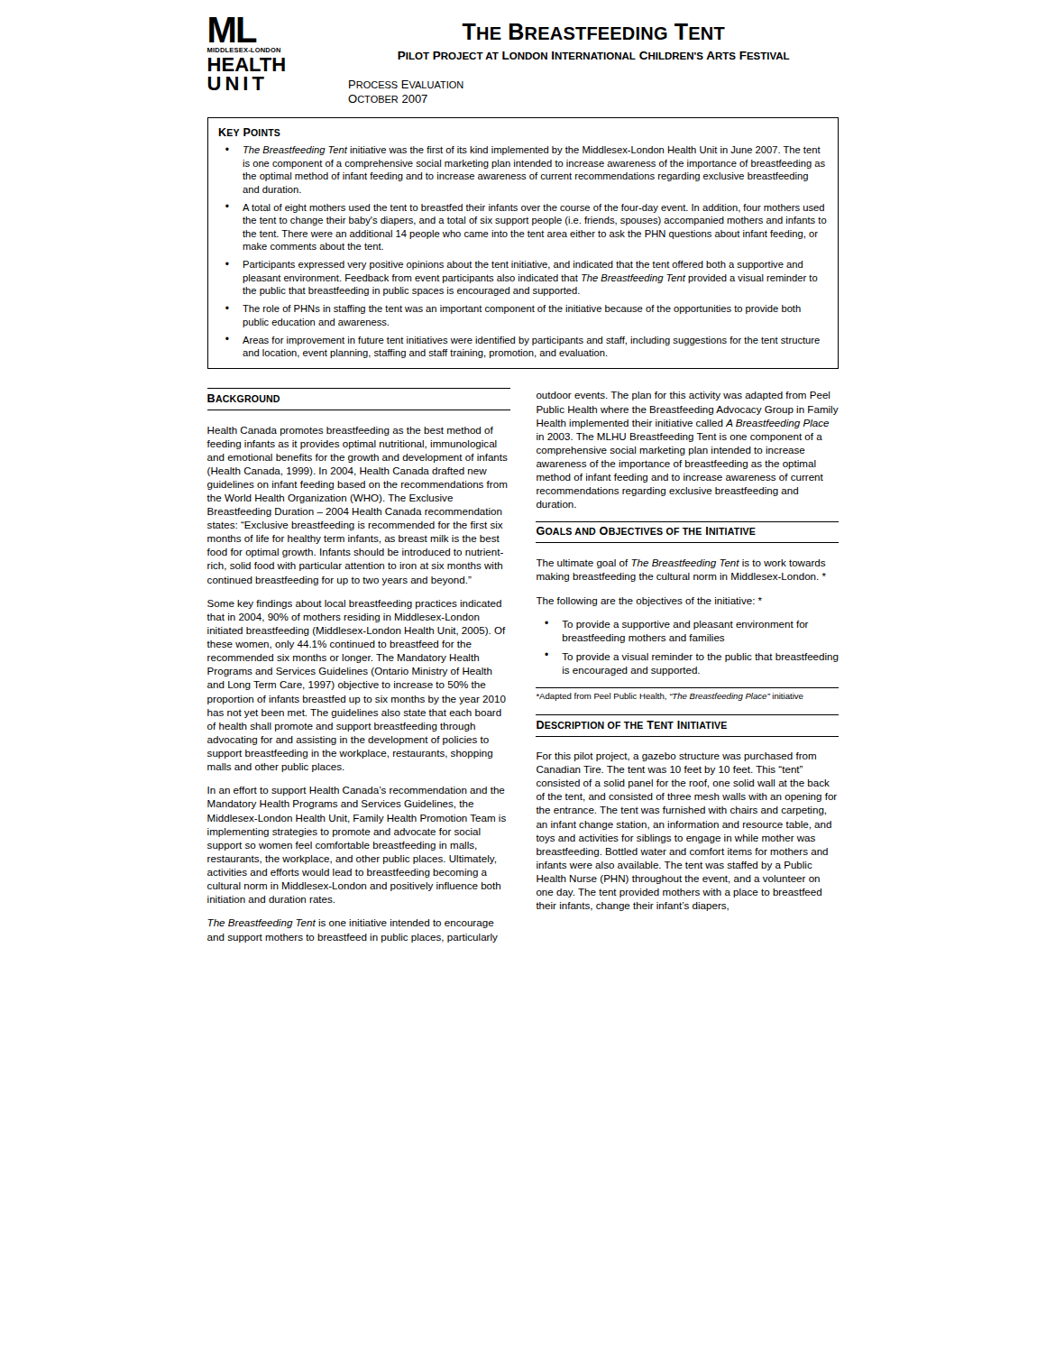ML
MIDDLESEX-LONDON
HEALTH
UNIT
THE BREASTFEEDING TENT
PILOT PROJECT AT LONDON INTERNATIONAL CHILDREN'S ARTS FESTIVAL
PROCESS EVALUATION
OCTOBER 2007
KEY POINTS
The Breastfeeding Tent initiative was the first of its kind implemented by the Middlesex-London Health Unit in June 2007. The tent is one component of a comprehensive social marketing plan intended to increase awareness of the importance of breastfeeding as the optimal method of infant feeding and to increase awareness of current recommendations regarding exclusive breastfeeding and duration.
A total of eight mothers used the tent to breastfed their infants over the course of the four-day event. In addition, four mothers used the tent to change their baby's diapers, and a total of six support people (i.e. friends, spouses) accompanied mothers and infants to the tent. There were an additional 14 people who came into the tent area either to ask the PHN questions about infant feeding, or make comments about the tent.
Participants expressed very positive opinions about the tent initiative, and indicated that the tent offered both a supportive and pleasant environment. Feedback from event participants also indicated that The Breastfeeding Tent provided a visual reminder to the public that breastfeeding in public spaces is encouraged and supported.
The role of PHNs in staffing the tent was an important component of the initiative because of the opportunities to provide both public education and awareness.
Areas for improvement in future tent initiatives were identified by participants and staff, including suggestions for the tent structure and location, event planning, staffing and staff training, promotion, and evaluation.
BACKGROUND
Health Canada promotes breastfeeding as the best method of feeding infants as it provides optimal nutritional, immunological and emotional benefits for the growth and development of infants (Health Canada, 1999). In 2004, Health Canada drafted new guidelines on infant feeding based on the recommendations from the World Health Organization (WHO). The Exclusive Breastfeeding Duration – 2004 Health Canada recommendation states: “Exclusive breastfeeding is recommended for the first six months of life for healthy term infants, as breast milk is the best food for optimal growth. Infants should be introduced to nutrient-rich, solid food with particular attention to iron at six months with continued breastfeeding for up to two years and beyond.”
Some key findings about local breastfeeding practices indicated that in 2004, 90% of mothers residing in Middlesex-London initiated breastfeeding (Middlesex-London Health Unit, 2005). Of these women, only 44.1% continued to breastfeed for the recommended six months or longer. The Mandatory Health Programs and Services Guidelines (Ontario Ministry of Health and Long Term Care, 1997) objective to increase to 50% the proportion of infants breastfed up to six months by the year 2010 has not yet been met. The guidelines also state that each board of health shall promote and support breastfeeding through advocating for and assisting in the development of policies to support breastfeeding in the workplace, restaurants, shopping malls and other public places.
In an effort to support Health Canada’s recommendation and the Mandatory Health Programs and Services Guidelines, the Middlesex-London Health Unit, Family Health Promotion Team is implementing strategies to promote and advocate for social support so women feel comfortable breastfeeding in malls, restaurants, the workplace, and other public places. Ultimately, activities and efforts would lead to breastfeeding becoming a cultural norm in Middlesex-London and positively influence both initiation and duration rates.
The Breastfeeding Tent is one initiative intended to encourage and support mothers to breastfeed in public places, particularly
outdoor events. The plan for this activity was adapted from Peel Public Health where the Breastfeeding Advocacy Group in Family Health implemented their initiative called A Breastfeeding Place in 2003. The MLHU Breastfeeding Tent is one component of a comprehensive social marketing plan intended to increase awareness of the importance of breastfeeding as the optimal method of infant feeding and to increase awareness of current recommendations regarding exclusive breastfeeding and duration.
GOALS AND OBJECTIVES OF THE INITIATIVE
The ultimate goal of The Breastfeeding Tent is to work towards making breastfeeding the cultural norm in Middlesex-London. *
The following are the objectives of the initiative: *
To provide a supportive and pleasant environment for breastfeeding mothers and families
To provide a visual reminder to the public that breastfeeding is encouraged and supported.
*Adapted from Peel Public Health, “The Breastfeeding Place” initiative
DESCRIPTION OF THE TENT INITIATIVE
For this pilot project, a gazebo structure was purchased from Canadian Tire. The tent was 10 feet by 10 feet. This “tent” consisted of a solid panel for the roof, one solid wall at the back of the tent, and consisted of three mesh walls with an opening for the entrance. The tent was furnished with chairs and carpeting, an infant change station, an information and resource table, and toys and activities for siblings to engage in while mother was breastfeeding. Bottled water and comfort items for mothers and infants were also available. The tent was staffed by a Public Health Nurse (PHN) throughout the event, and a volunteer on one day. The tent provided mothers with a place to breastfeed their infants, change their infant’s diapers,